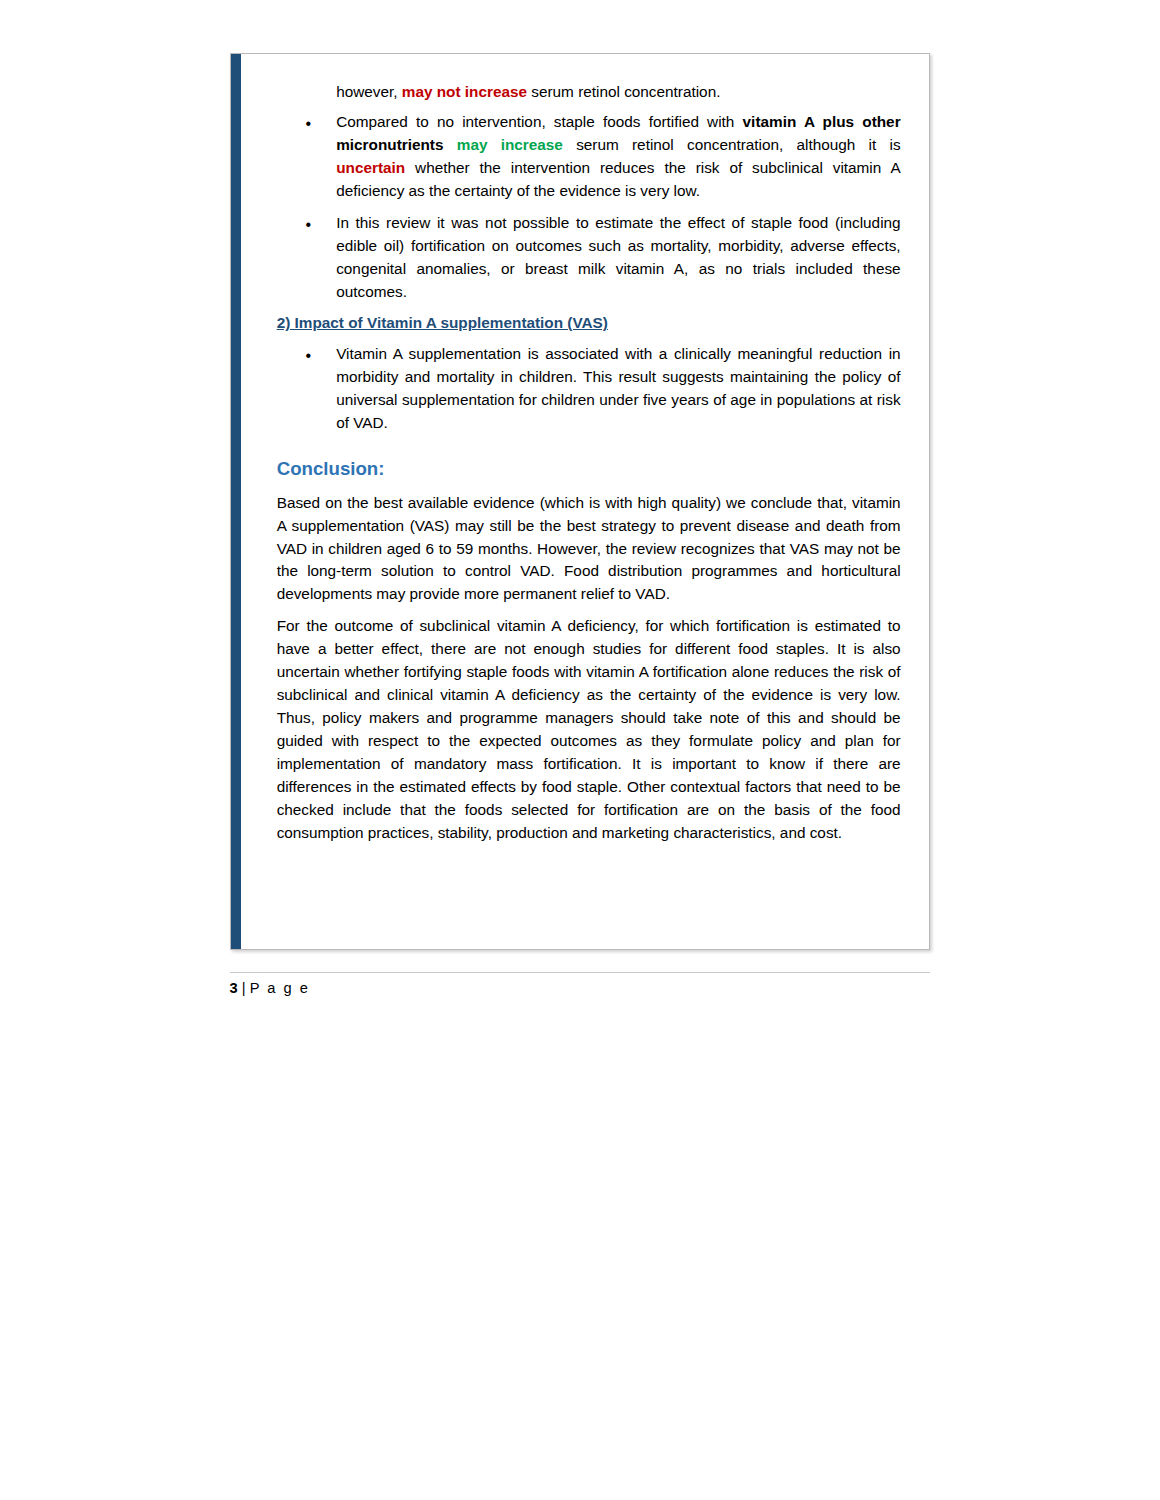however, may not increase serum retinol concentration.
Compared to no intervention, staple foods fortified with vitamin A plus other micronutrients may increase serum retinol concentration, although it is uncertain whether the intervention reduces the risk of subclinical vitamin A deficiency as the certainty of the evidence is very low.
In this review it was not possible to estimate the effect of staple food (including edible oil) fortification on outcomes such as mortality, morbidity, adverse effects, congenital anomalies, or breast milk vitamin A, as no trials included these outcomes.
2) Impact of Vitamin A supplementation (VAS)
Vitamin A supplementation is associated with a clinically meaningful reduction in morbidity and mortality in children. This result suggests maintaining the policy of universal supplementation for children under five years of age in populations at risk of VAD.
Conclusion:
Based on the best available evidence (which is with high quality) we conclude that, vitamin A supplementation (VAS) may still be the best strategy to prevent disease and death from VAD in children aged 6 to 59 months. However, the review recognizes that VAS may not be the long-term solution to control VAD. Food distribution programmes and horticultural developments may provide more permanent relief to VAD.
For the outcome of subclinical vitamin A deficiency, for which fortification is estimated to have a better effect, there are not enough studies for different food staples. It is also uncertain whether fortifying staple foods with vitamin A fortification alone reduces the risk of subclinical and clinical vitamin A deficiency as the certainty of the evidence is very low. Thus, policy makers and programme managers should take note of this and should be guided with respect to the expected outcomes as they formulate policy and plan for implementation of mandatory mass fortification. It is important to know if there are differences in the estimated effects by food staple. Other contextual factors that need to be checked include that the foods selected for fortification are on the basis of the food consumption practices, stability, production and marketing characteristics, and cost.
3 | P a g e